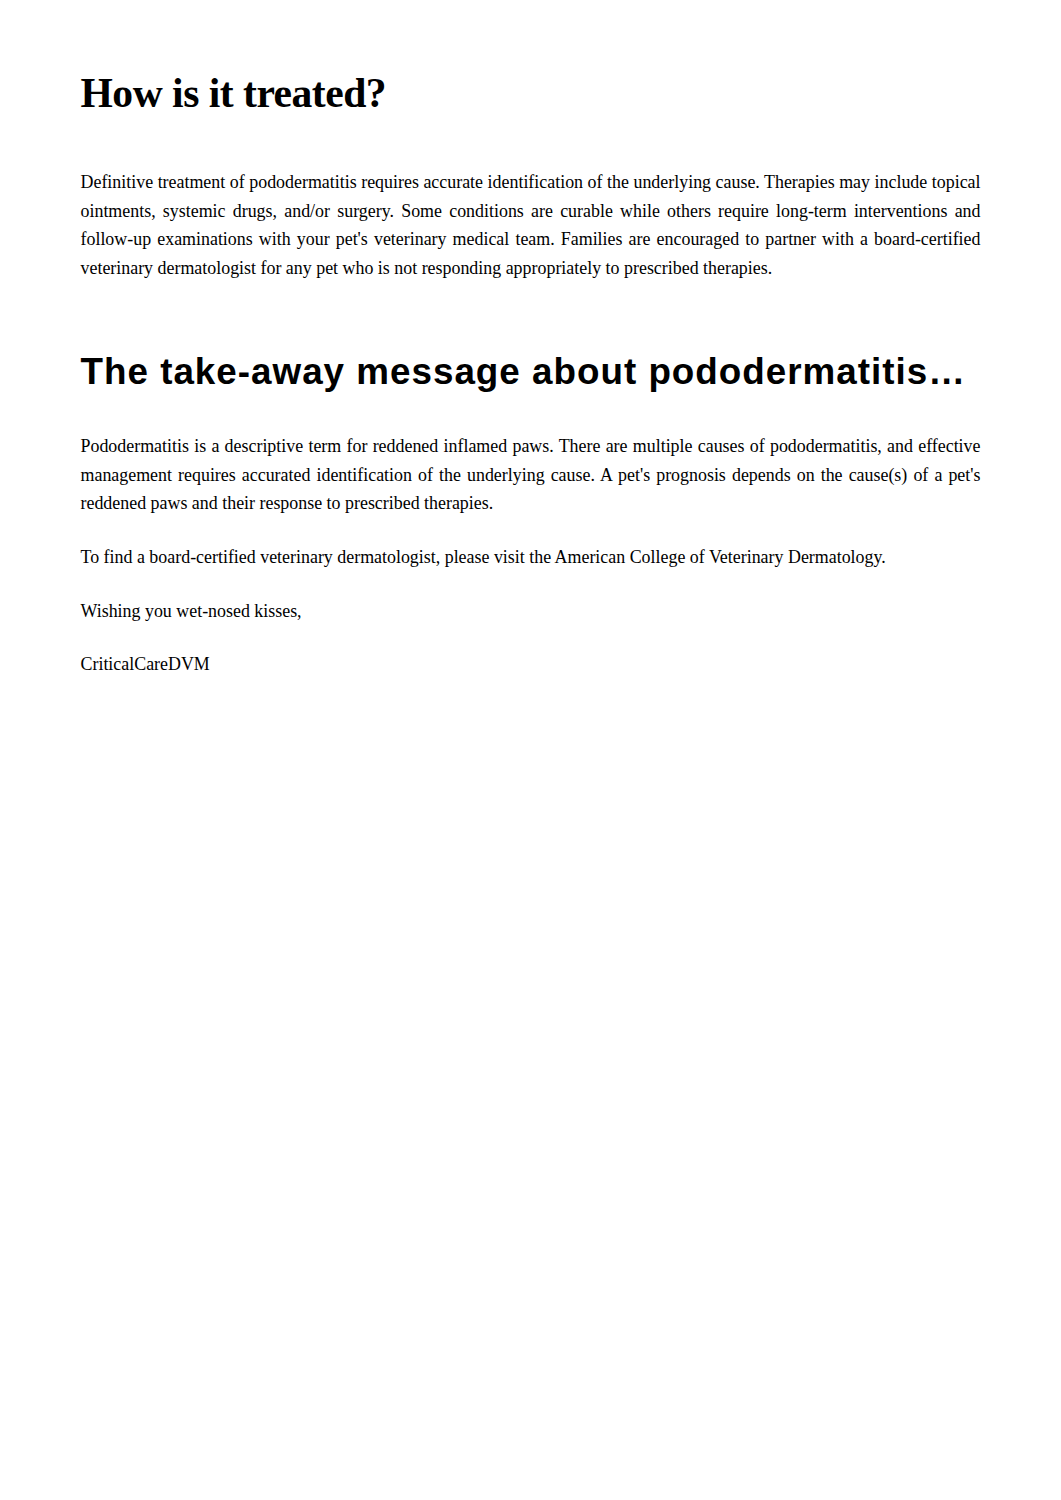How is it treated?
Definitive treatment of pododermatitis requires accurate identification of the underlying cause. Therapies may include topical ointments, systemic drugs, and/or surgery. Some conditions are curable while others require long-term interventions and follow-up examinations with your pet's veterinary medical team. Families are encouraged to partner with a board-certified veterinary dermatologist for any pet who is not responding appropriately to prescribed therapies.
The take-away message about pododermatitis…
Pododermatitis is a descriptive term for reddened inflamed paws. There are multiple causes of pododermatitis, and effective management requires accurated identification of the underlying cause. A pet's prognosis depends on the cause(s) of a pet's reddened paws and their response to prescribed therapies.
To find a board-certified veterinary dermatologist, please visit the American College of Veterinary Dermatology.
Wishing you wet-nosed kisses,
CriticalCareDVM